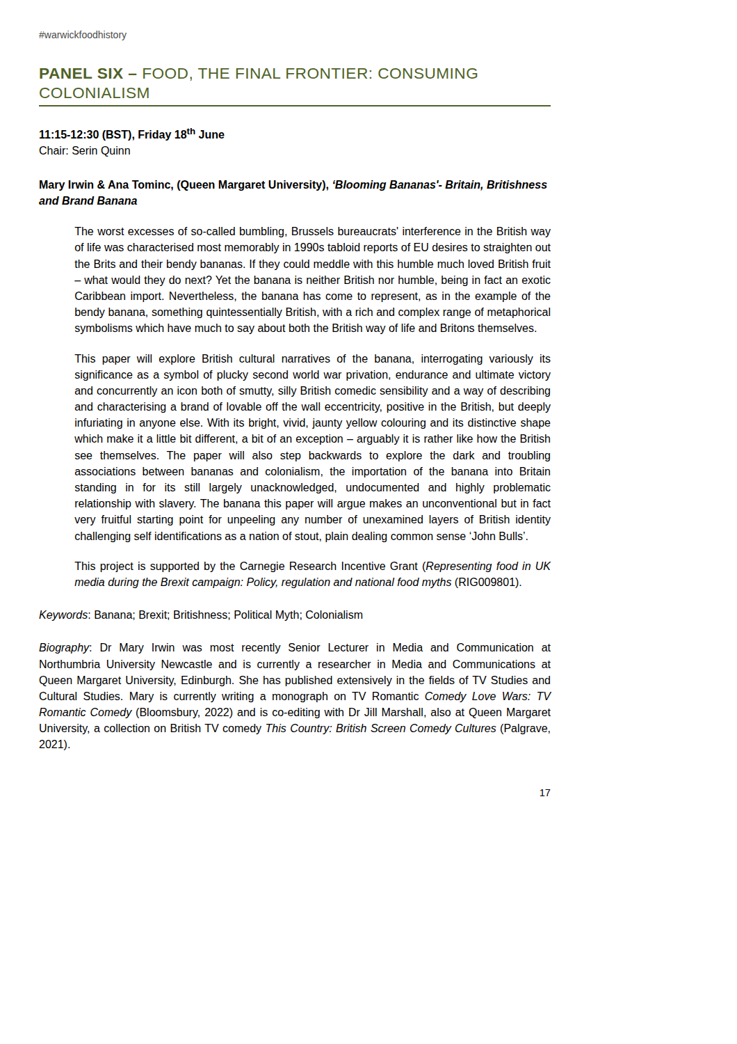#warwickfoodhistory
PANEL SIX – FOOD, THE FINAL FRONTIER: CONSUMING COLONIALISM
11:15-12:30 (BST), Friday 18th June
Chair: Serin Quinn
Mary Irwin & Ana Tominc, (Queen Margaret University), ‘Blooming Bananas'- Britain, Britishness and Brand Banana
The worst excesses of so-called bumbling, Brussels bureaucrats' interference in the British way of life was characterised most memorably in 1990s tabloid reports of EU desires to straighten out the Brits and their bendy bananas. If they could meddle with this humble much loved British fruit – what would they do next? Yet the banana is neither British nor humble, being in fact an exotic Caribbean import. Nevertheless, the banana has come to represent, as in the example of the bendy banana, something quintessentially British, with a rich and complex range of metaphorical symbolisms which have much to say about both the British way of life and Britons themselves.
This paper will explore British cultural narratives of the banana, interrogating variously its significance as a symbol of plucky second world war privation, endurance and ultimate victory and concurrently an icon both of smutty, silly British comedic sensibility and a way of describing and characterising a brand of lovable off the wall eccentricity, positive in the British, but deeply infuriating in anyone else. With its bright, vivid, jaunty yellow colouring and its distinctive shape which make it a little bit different, a bit of an exception – arguably it is rather like how the British see themselves. The paper will also step backwards to explore the dark and troubling associations between bananas and colonialism, the importation of the banana into Britain standing in for its still largely unacknowledged, undocumented and highly problematic relationship with slavery. The banana this paper will argue makes an unconventional but in fact very fruitful starting point for unpeeling any number of unexamined layers of British identity challenging self identifications as a nation of stout, plain dealing common sense ‘John Bulls’.
This project is supported by the Carnegie Research Incentive Grant (Representing food in UK media during the Brexit campaign: Policy, regulation and national food myths (RIG009801).
Keywords: Banana; Brexit; Britishness; Political Myth; Colonialism
Biography: Dr Mary Irwin was most recently Senior Lecturer in Media and Communication at Northumbria University Newcastle and is currently a researcher in Media and Communications at Queen Margaret University, Edinburgh. She has published extensively in the fields of TV Studies and Cultural Studies. Mary is currently writing a monograph on TV Romantic Comedy Love Wars: TV Romantic Comedy (Bloomsbury, 2022) and is co-editing with Dr Jill Marshall, also at Queen Margaret University, a collection on British TV comedy This Country: British Screen Comedy Cultures (Palgrave, 2021).
17